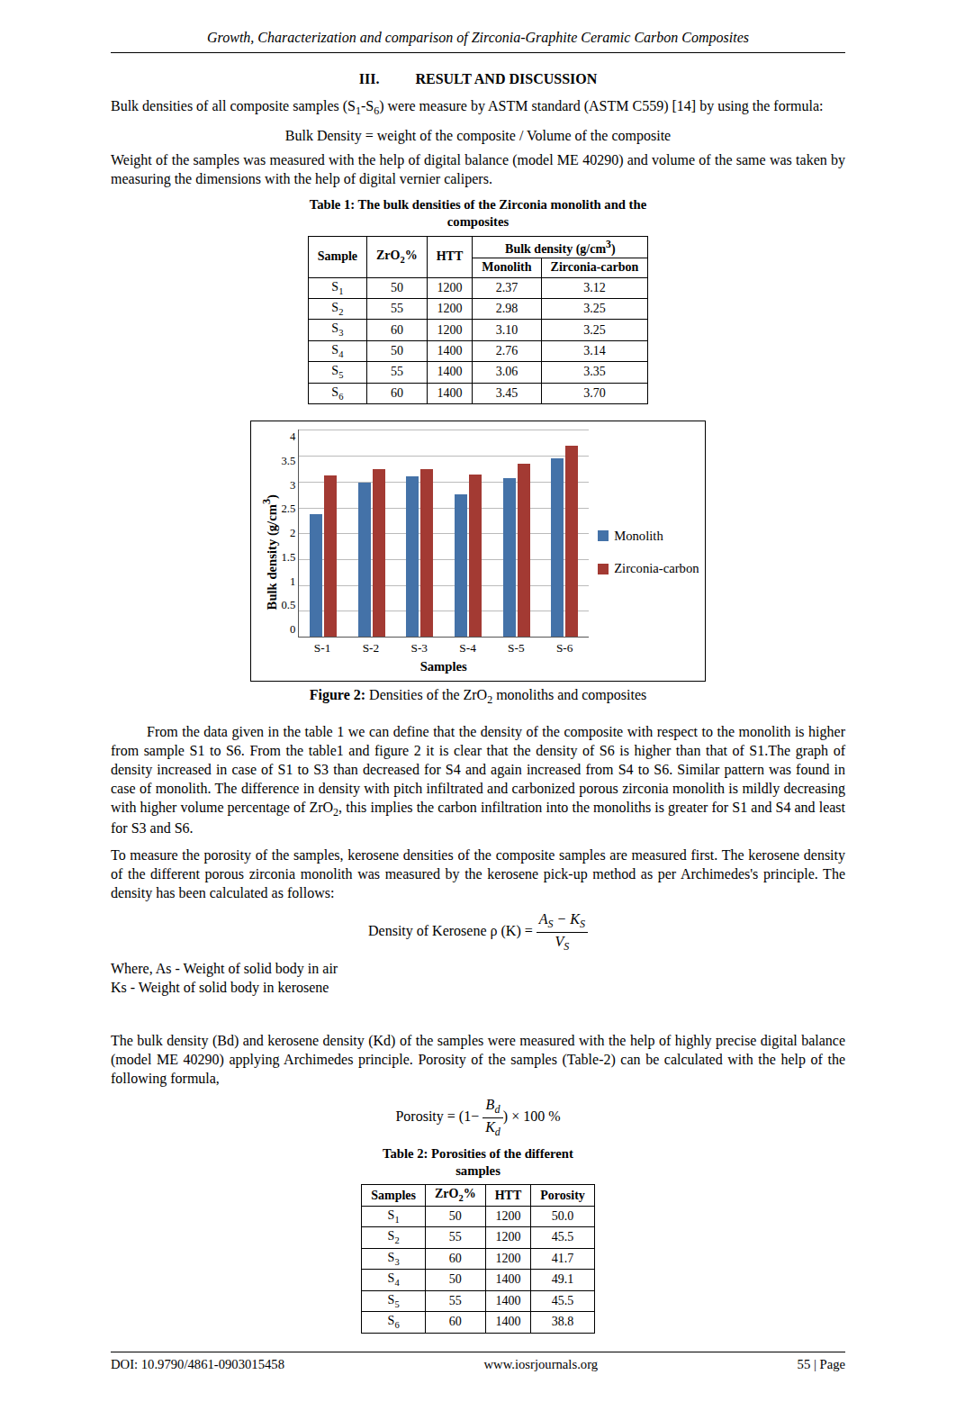Growth, Characterization and comparison of Zirconia-Graphite Ceramic Carbon Composites
III. RESULT AND DISCUSSION
Bulk densities of all composite samples (S1-S6) were measure by ASTM standard (ASTM C559) [14] by using the formula:
Bulk Density = weight of the composite / Volume of the composite
Weight of the samples was measured with the help of digital balance (model ME 40290) and volume of the same was taken by measuring the dimensions with the help of digital vernier calipers.
Table 1: The bulk densities of the Zirconia monolith and the composites
| Sample | ZrO 2 % | HTT | Bulk density (g/cm 3 ) |
| --- | --- | --- | --- |
| Monolith | Zirconia-carbon |
| S 1 | 50 | 1200 | 2.37 | 3.12 |
| S 2 | 55 | 1200 | 2.98 | 3.25 |
| S 3 | 60 | 1200 | 3.10 | 3.25 |
| S 4 | 50 | 1400 | 2.76 | 3.14 |
| S 5 | 55 | 1400 | 3.06 | 3.35 |
| S 6 | 60 | 1400 | 3.45 | 3.70 |
Bulk density (g/cm3)
4 3.5 3 2.5 2 1.5 1 0.5 0
S-1 S-2 S-3 S-4 S-5 S-6
Samples
Monolith
Zirconia-carbon
Figure 2: Densities of the ZrO2 monoliths and composites
From the data given in the table 1 we can define that the density of the composite with respect to the monolith is higher from sample S1 to S6. From the table1 and figure 2 it is clear that the density of S6 is higher than that of S1.The graph of density increased in case of S1 to S3 than decreased for S4 and again increased from S4 to S6. Similar pattern was found in case of monolith. The difference in density with pitch infiltrated and carbonized porous zirconia monolith is mildly decreasing with higher volume percentage of ZrO2, this implies the carbon infiltration into the monoliths is greater for S1 and S4 and least for S3 and S6.
To measure the porosity of the samples, kerosene densities of the composite samples are measured first. The kerosene density of the different porous zirconia monolith was measured by the kerosene pick-up method as per Archimedes's principle. The density has been calculated as follows:
Density of Kerosene ρ (K) = AS − KS VS
Where, As - Weight of solid body in air
Ks - Weight of solid body in kerosene
The bulk density (Bd) and kerosene density (Kd) of the samples were measured with the help of highly precise digital balance (model ME 40290) applying Archimedes principle. Porosity of the samples (Table-2) can be calculated with the help of the following formula,
Porosity = (1− Bd Kd) × 100 %
Table 2: Porosities of the different samples
| Samples | ZrO 2 % | HTT | Porosity |
| --- | --- | --- | --- |
| S 1 | 50 | 1200 | 50.0 |
| S 2 | 55 | 1200 | 45.5 |
| S 3 | 60 | 1200 | 41.7 |
| S 4 | 50 | 1400 | 49.1 |
| S 5 | 55 | 1400 | 45.5 |
| S 6 | 60 | 1400 | 38.8 |
DOI: 10.9790/4861-0903015458 www.iosrjournals.org 55 | Page